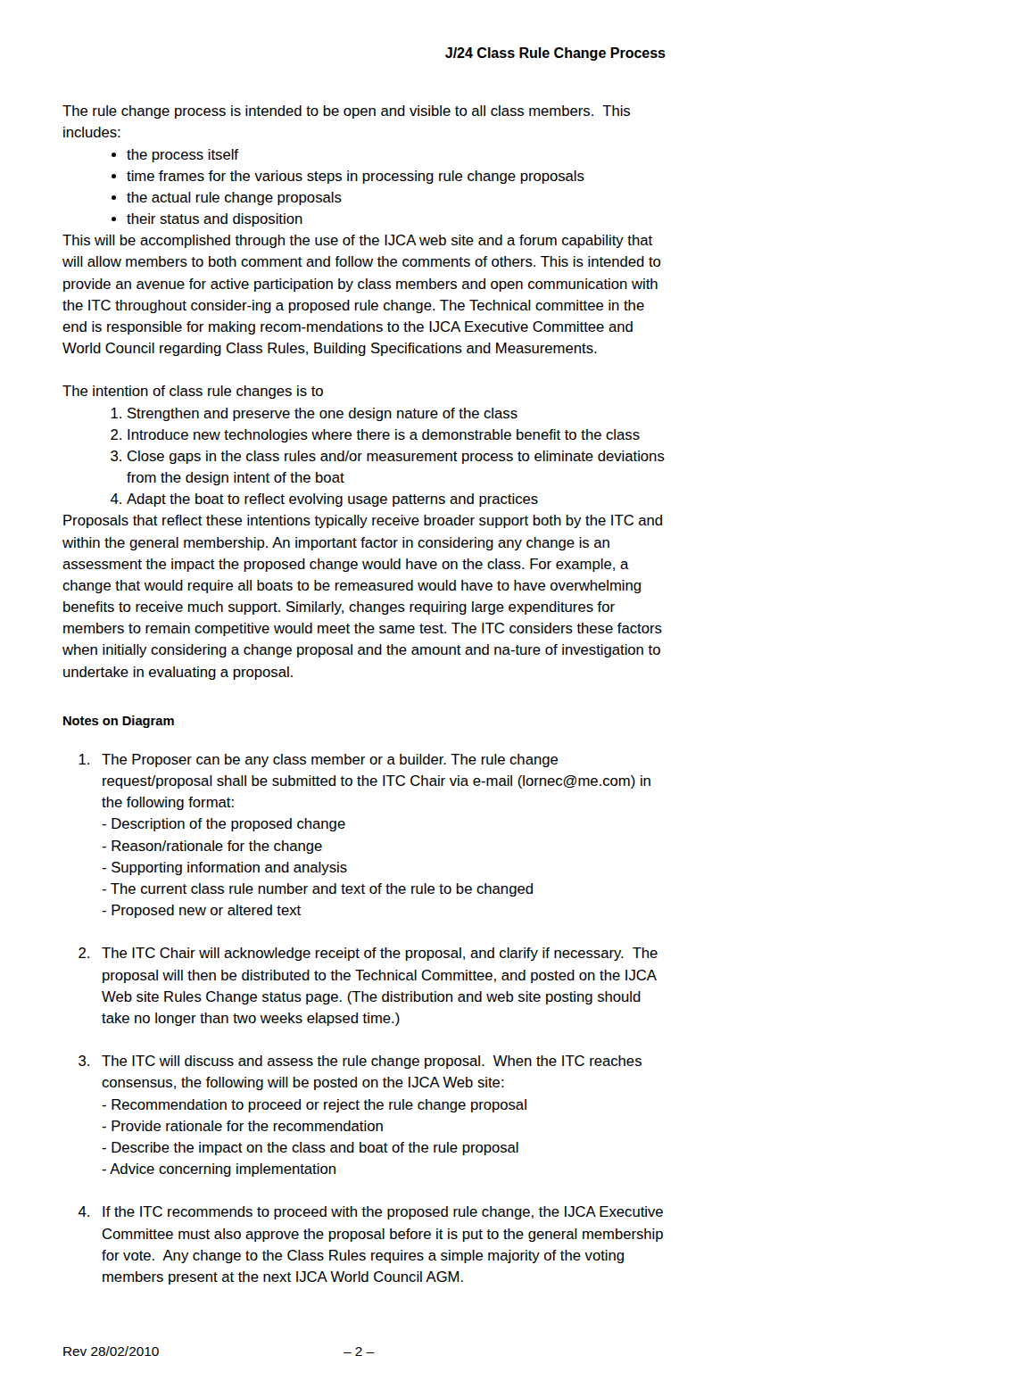J/24 Class Rule Change Process
The rule change process is intended to be open and visible to all class members. This includes:
the process itself
time frames for the various steps in processing rule change proposals
the actual rule change proposals
their status and disposition
This will be accomplished through the use of the IJCA web site and a forum capability that will allow members to both comment and follow the comments of others. This is intended to provide an avenue for active participation by class members and open communication with the ITC throughout consider-ing a proposed rule change. The Technical committee in the end is responsible for making recom-mendations to the IJCA Executive Committee and World Council regarding Class Rules, Building Specifications and Measurements.
The intention of class rule changes is to
Strengthen and preserve the one design nature of the class
Introduce new technologies where there is a demonstrable benefit to the class
Close gaps in the class rules and/or measurement process to eliminate deviations from the design intent of the boat
Adapt the boat to reflect evolving usage patterns and practices
Proposals that reflect these intentions typically receive broader support both by the ITC and within the general membership. An important factor in considering any change is an assessment the impact the proposed change would have on the class. For example, a change that would require all boats to be remeasured would have to have overwhelming benefits to receive much support. Similarly, changes requiring large expenditures for members to remain competitive would meet the same test. The ITC considers these factors when initially considering a change proposal and the amount and na-ture of investigation to undertake in evaluating a proposal.
Notes on Diagram
The Proposer can be any class member or a builder. The rule change request/proposal shall be submitted to the ITC Chair via e-mail (lornec@me.com) in the following format:
- Description of the proposed change
- Reason/rationale for the change
- Supporting information and analysis
- The current class rule number and text of the rule to be changed
- Proposed new or altered text
The ITC Chair will acknowledge receipt of the proposal, and clarify if necessary. The proposal will then be distributed to the Technical Committee, and posted on the IJCA Web site Rules Change status page. (The distribution and web site posting should take no longer than two weeks elapsed time.)
The ITC will discuss and assess the rule change proposal. When the ITC reaches consensus, the following will be posted on the IJCA Web site:
- Recommendation to proceed or reject the rule change proposal
- Provide rationale for the recommendation
- Describe the impact on the class and boat of the rule proposal
- Advice concerning implementation
If the ITC recommends to proceed with the proposed rule change, the IJCA Executive Committee must also approve the proposal before it is put to the general membership for vote. Any change to the Class Rules requires a simple majority of the voting members present at the next IJCA World Council AGM.
Rev 28/02/2010
– 2 –